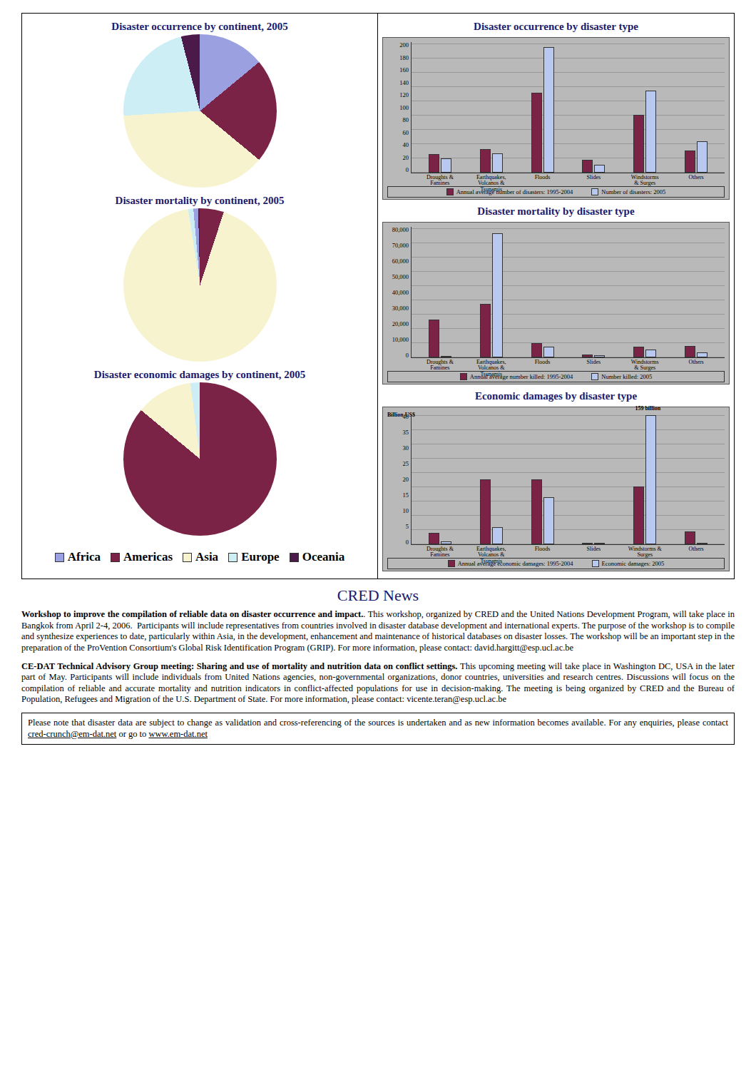Disaster occurrence by continent, 2005
Disaster mortality by continent, 2005
Disaster economic damages by continent, 2005
Africa Americas Asia Europe Oceania
Disaster occurrence by disaster type
200180160140120 100806040200
Droughts &
Famines Earthquakes,
Volcanos &
Tsunamis Floods Slides Windstorms
& Surges Others
Annual average number of disasters: 1995-2004 Number of disasters: 2005
Disaster mortality by disaster type
80,00070,00060,00050,000 40,00030,00020,00010,0000
Droughts &
Famines Earthquakes,
Volcanos &
Tsunamis Floods Slides Windstorms
& Surges Others
Annual average number killed: 1995-2004 Number killed: 2005
Economic damages by disaster type
Billion US$
40353025 20151050
159 billion
Droughts &
Famines Earthquakes,
Volcanos &
Tsunamis Floods Slides Windstorms &
Surges Others
Annual average economic damages: 1995-2004 Economic damages: 2005
CRED News
Workshop to improve the compilation of reliable data on disaster occurrence and impact.. This workshop, organized by CRED and the United Nations Development Program, will take place in Bangkok from April 2-4, 2006. Participants will include representatives from countries involved in disaster database development and international experts. The purpose of the workshop is to compile and synthesize experiences to date, particularly within Asia, in the development, enhancement and maintenance of historical databases on disaster losses. The workshop will be an important step in the preparation of the ProVention Consortium's Global Risk Identification Program (GRIP). For more information, please contact: david.hargitt@esp.ucl.ac.be
CE-DAT Technical Advisory Group meeting: Sharing and use of mortality and nutrition data on conflict settings. This upcoming meeting will take place in Washington DC, USA in the later part of May. Participants will include individuals from United Nations agencies, non-governmental organizations, donor countries, universities and research centres. Discussions will focus on the compilation of reliable and accurate mortality and nutrition indicators in conflict-affected populations for use in decision-making. The meeting is being organized by CRED and the Bureau of Population, Refugees and Migration of the U.S. Department of State. For more information, please contact: vicente.teran@esp.ucl.ac.be
Please note that disaster data are subject to change as validation and cross-referencing of the sources is undertaken and as new information becomes available. For any enquiries, please contact cred-crunch@em-dat.net or go to www.em-dat.net